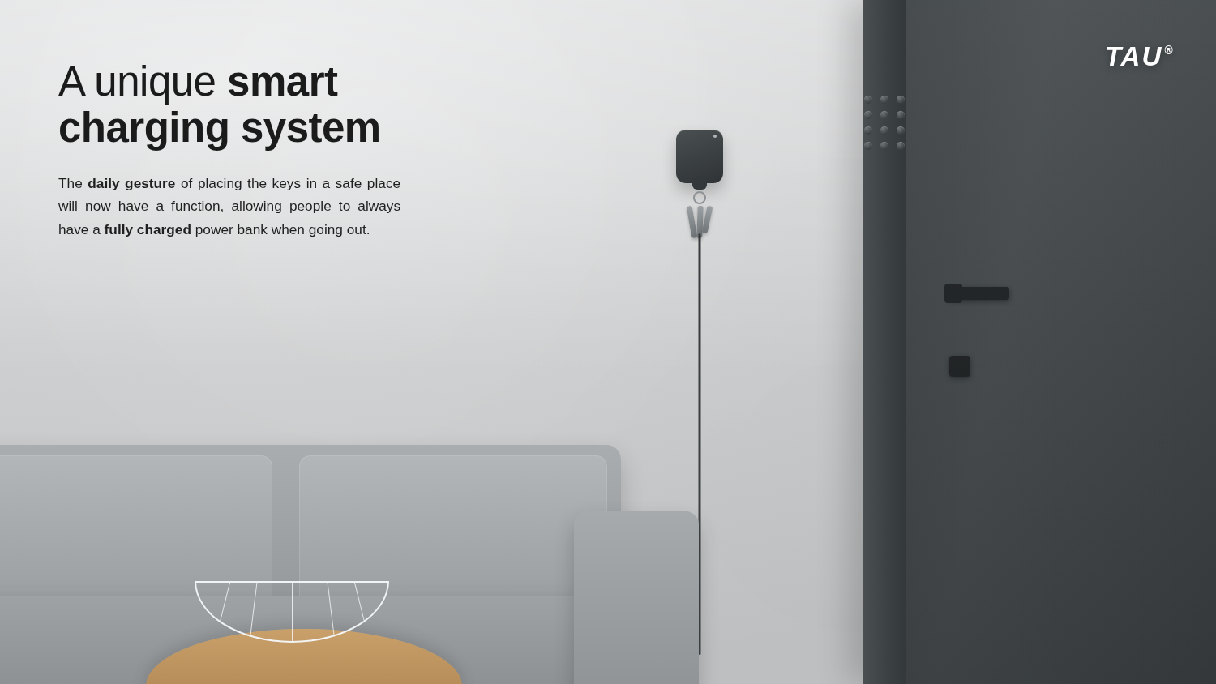TAU®
A unique smart
charging system
The daily gesture of placing the keys in a safe place will now have a function, allowing people to always have a fully charged power bank when going out.